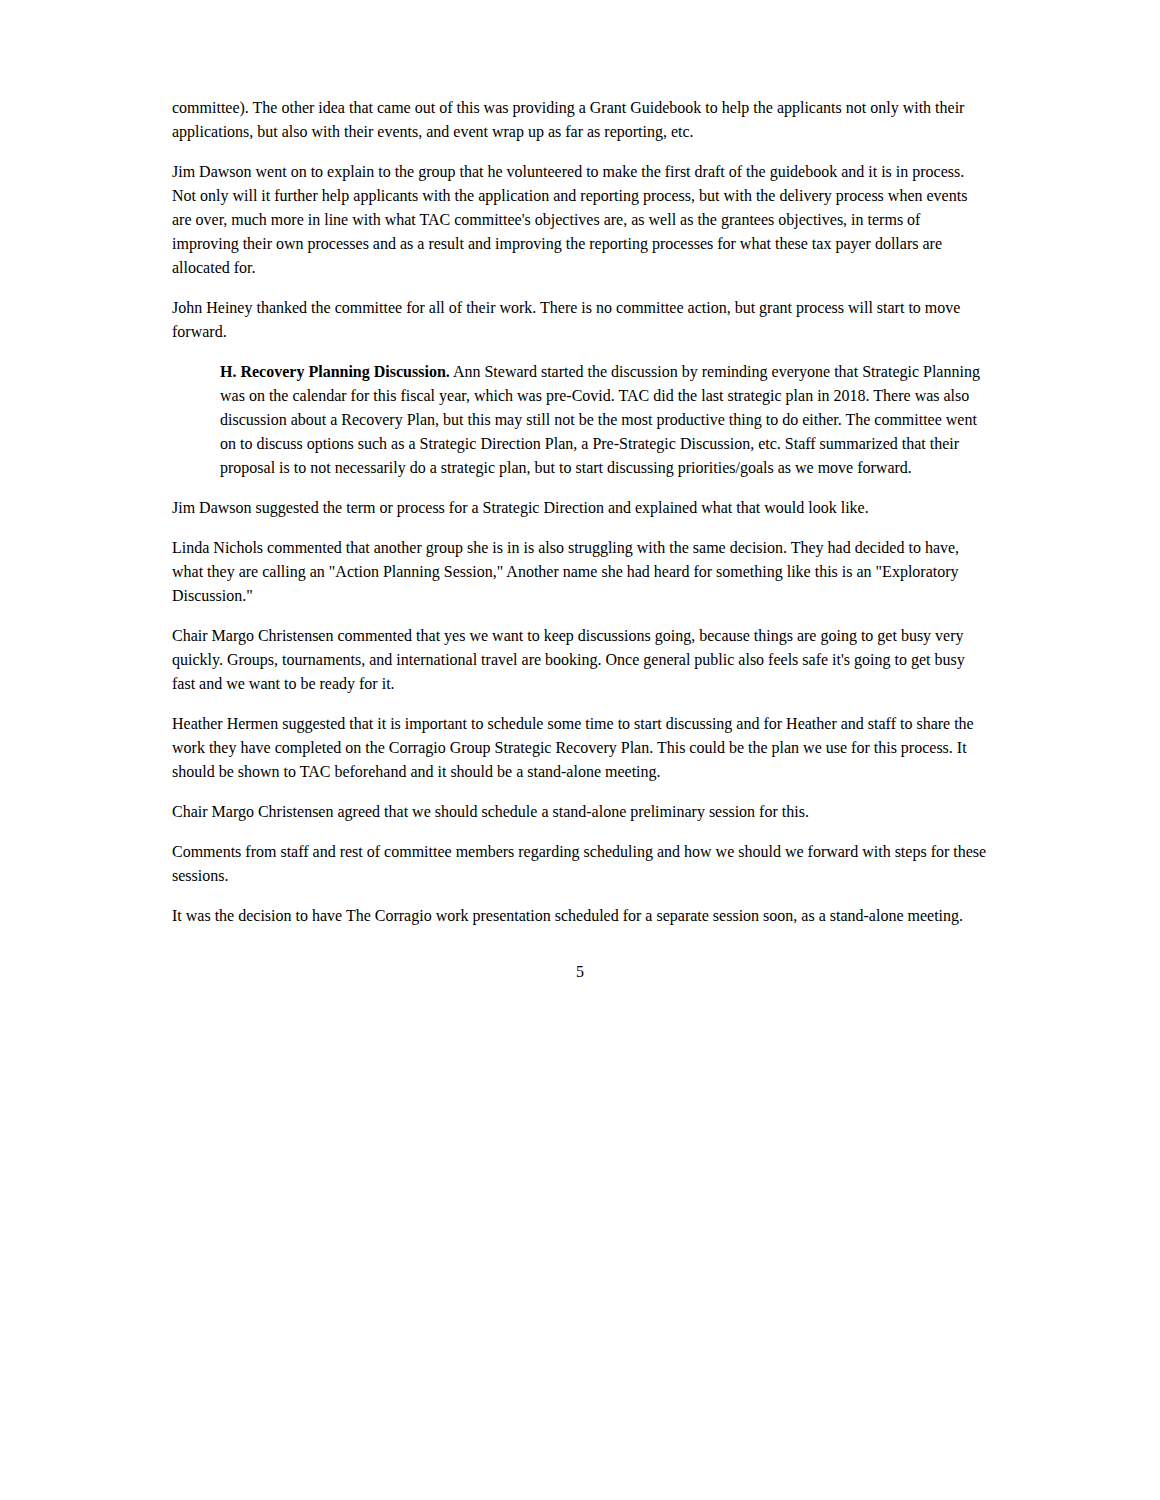committee). The other idea that came out of this was providing a Grant Guidebook to help the applicants not only with their applications, but also with their events, and event wrap up as far as reporting, etc.
Jim Dawson went on to explain to the group that he volunteered to make the first draft of the guidebook and it is in process. Not only will it further help applicants with the application and reporting process, but with the delivery process when events are over, much more in line with what TAC committee's objectives are, as well as the grantees objectives, in terms of improving their own processes and as a result and improving the reporting processes for what these tax payer dollars are allocated for.
John Heiney thanked the committee for all of their work. There is no committee action, but grant process will start to move forward.
H. Recovery Planning Discussion. Ann Steward started the discussion by reminding everyone that Strategic Planning was on the calendar for this fiscal year, which was pre-Covid. TAC did the last strategic plan in 2018. There was also discussion about a Recovery Plan, but this may still not be the most productive thing to do either. The committee went on to discuss options such as a Strategic Direction Plan, a Pre-Strategic Discussion, etc. Staff summarized that their proposal is to not necessarily do a strategic plan, but to start discussing priorities/goals as we move forward.
Jim Dawson suggested the term or process for a Strategic Direction and explained what that would look like.
Linda Nichols commented that another group she is in is also struggling with the same decision. They had decided to have, what they are calling an "Action Planning Session," Another name she had heard for something like this is an "Exploratory Discussion."
Chair Margo Christensen commented that yes we want to keep discussions going, because things are going to get busy very quickly. Groups, tournaments, and international travel are booking. Once general public also feels safe it's going to get busy fast and we want to be ready for it.
Heather Hermen suggested that it is important to schedule some time to start discussing and for Heather and staff to share the work they have completed on the Corragio Group Strategic Recovery Plan. This could be the plan we use for this process. It should be shown to TAC beforehand and it should be a stand-alone meeting.
Chair Margo Christensen agreed that we should schedule a stand-alone preliminary session for this.
Comments from staff and rest of committee members regarding scheduling and how we should we forward with steps for these sessions.
It was the decision to have The Corragio work presentation scheduled for a separate session soon, as a stand-alone meeting.
5